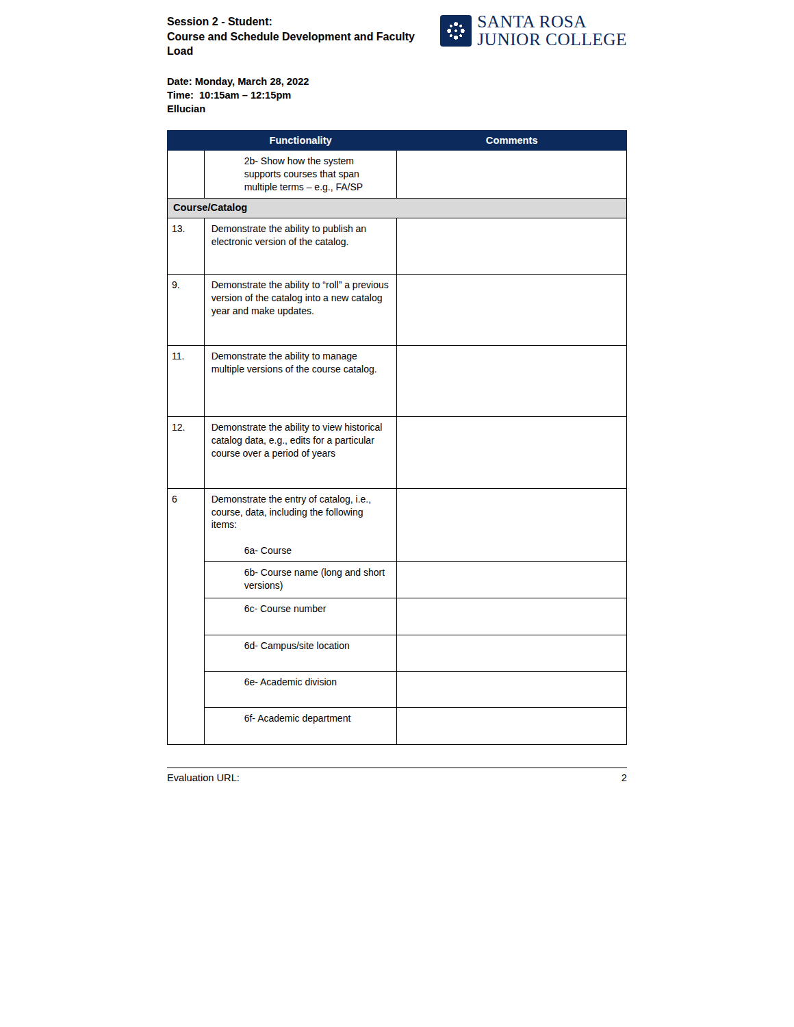Session 2 - Student: Course and Schedule Development and Faculty Load
SANTA ROSA JUNIOR COLLEGE
Date: Monday, March 28, 2022
Time: 10:15am – 12:15pm
Ellucian
| | Functionality | Comments |
| --- | --- | --- |
| | 2b- Show how the system supports courses that span multiple terms – e.g., FA/SP | |
| Course/Catalog |
| 13. | Demonstrate the ability to publish an electronic version of the catalog. | |
| 9. | Demonstrate the ability to “roll” a previous version of the catalog into a new catalog year and make updates. | |
| 11. | Demonstrate the ability to manage multiple versions of the course catalog. | |
| 12. | Demonstrate the ability to view historical catalog data, e.g., edits for a particular course over a period of years | |
| 6 | Demonstrate the entry of catalog, i.e., course, data, including the following items: 6a- Course | |
| 6b- Course name (long and short versions) | |
| 6c- Course number | |
| 6d- Campus/site location | |
| 6e- Academic division | |
| 6f- Academic department | |
Evaluation URL:
2